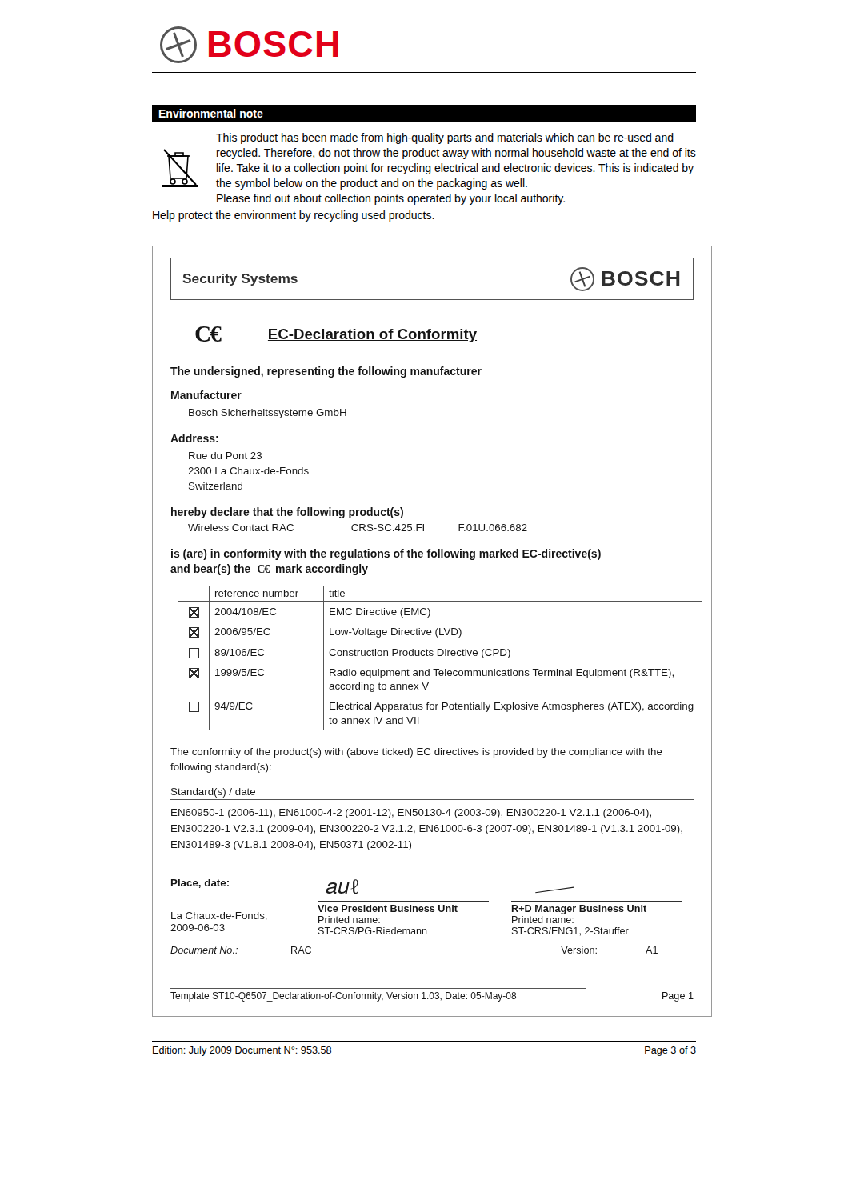BOSCH
Environmental note
This product has been made from high-quality parts and materials which can be re-used and recycled. Therefore, do not throw the product away with normal household waste at the end of its life. Take it to a collection point for recycling electrical and electronic devices. This is indicated by the symbol below on the product and on the packaging as well.
Please find out about collection points operated by your local authority.
Help protect the environment by recycling used products.
Security Systems
BOSCH
C€
EC-Declaration of Conformity
The undersigned, representing the following manufacturer
Manufacturer
Bosch Sicherheitssysteme GmbH
Address:
Rue du Pont 23
2300 La Chaux-de-Fonds
Switzerland
hereby declare that the following product(s)
Wireless Contact RAC CRS-SC.425.FI F.01U.066.682
is (are) in conformity with the regulations of the following marked EC-directive(s)
and bear(s) the C€ mark accordingly
| | reference number | title |
| --- | --- | --- |
| | 2004/108/EC | EMC Directive (EMC) |
| | 2006/95/EC | Low-Voltage Directive (LVD) |
| | 89/106/EC | Construction Products Directive (CPD) |
| | 1999/5/EC | Radio equipment and Telecommunications Terminal Equipment (R&TTE), according to annex V |
| | 94/9/EC | Electrical Apparatus for Potentially Explosive Atmospheres (ATEX), according to annex IV and VII |
The conformity of the product(s) with (above ticked) EC directives is provided by the compliance with the following standard(s):
Standard(s) / date
EN60950-1 (2006-11), EN61000-4-2 (2001-12), EN50130-4 (2003-09), EN300220-1 V2.1.1 (2006-04), EN300220-1 V2.3.1 (2009-04), EN300220-2 V2.1.2, EN61000-6-3 (2007-09), EN301489-1 (V1.3.1 2001-09), EN301489-3 (V1.8.1 2008-04), EN50371 (2002-11)
Place, date:
La Chaux-de-Fonds,
2009-06-03
𝑎𝑢ℓ
Vice President Business Unit
Printed name:
ST-CRS/PG-Riedemann
——
R+D Manager Business Unit
Printed name:
ST-CRS/ENG1, 2-Stauffer
Document No.:
RAC
Version:
A1
Template ST10-Q6507_Declaration-of-Conformity, Version 1.03, Date: 05-May-08
Page 1
Edition: July 2009 Document N°: 953.58
Page 3 of 3